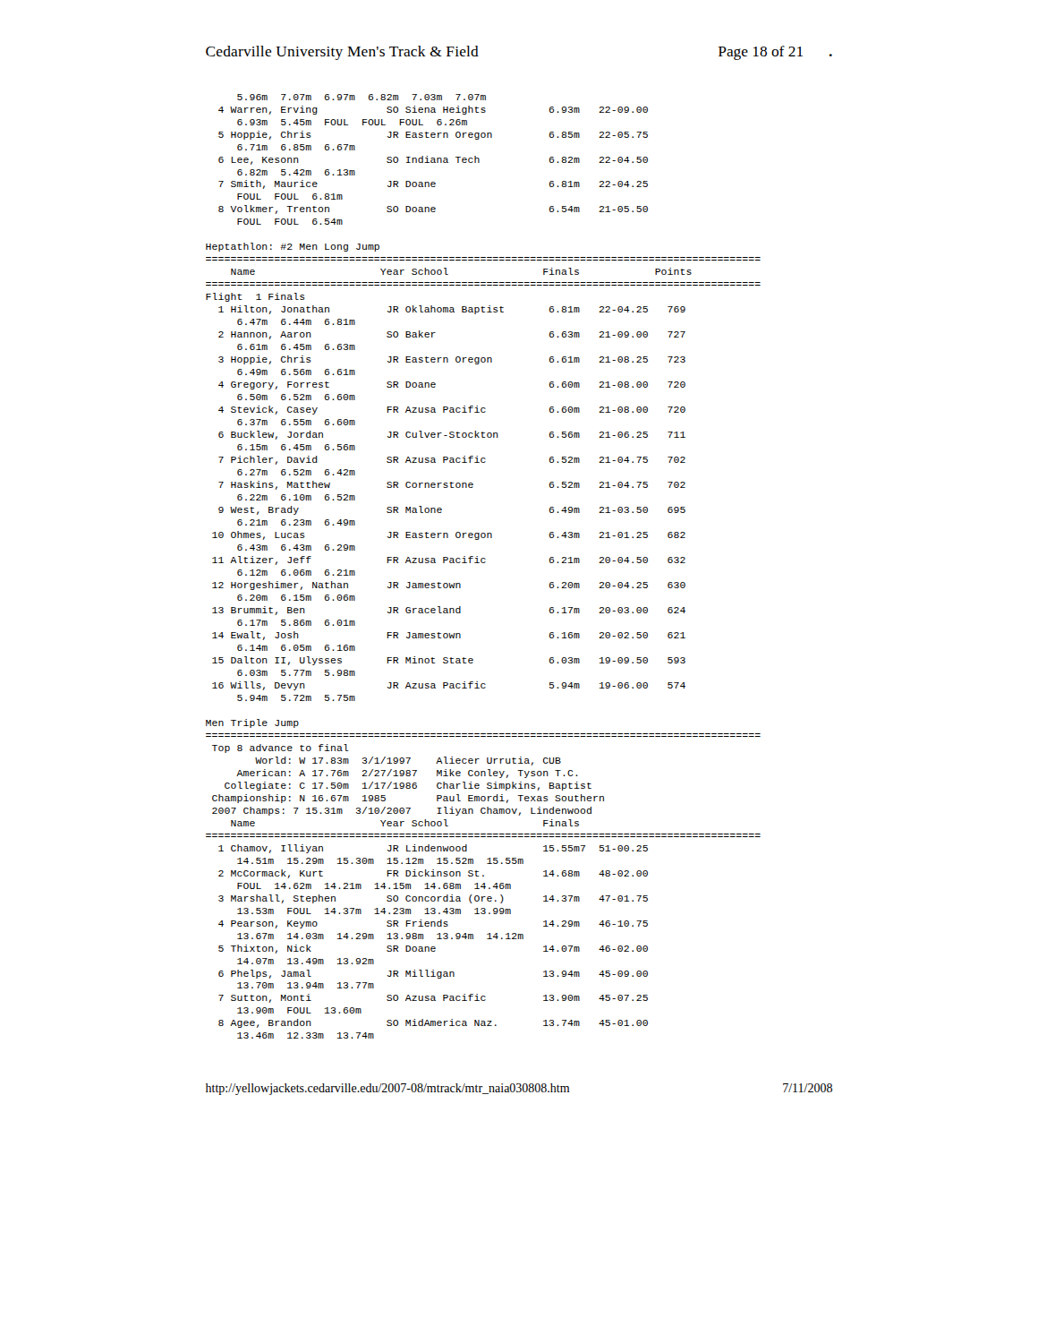Cedarville University Men's Track & Field
Page 18 of 21.
     5.96m  7.07m  6.97m  6.82m  7.03m  7.07m
  4 Warren, Erving           SO Siena Heights          6.93m   22-09.00
     6.93m  5.45m  FOUL  FOUL  FOUL  6.26m
  5 Hoppie, Chris            JR Eastern Oregon         6.85m   22-05.75
     6.71m  6.85m  6.67m
  6 Lee, Kesonn              SO Indiana Tech           6.82m   22-04.50
     6.82m  5.42m  6.13m
  7 Smith, Maurice           JR Doane                  6.81m   22-04.25
     FOUL  FOUL  6.81m
  8 Volkmer, Trenton         SO Doane                  6.54m   21-05.50
     FOUL  FOUL  6.54m

Heptathlon: #2 Men Long Jump
=========================================================================================
    Name                    Year School               Finals            Points
=========================================================================================
Flight  1 Finals
  1 Hilton, Jonathan         JR Oklahoma Baptist       6.81m   22-04.25   769
     6.47m  6.44m  6.81m
  2 Hannon, Aaron            SO Baker                  6.63m   21-09.00   727
     6.61m  6.45m  6.63m
  3 Hoppie, Chris            JR Eastern Oregon         6.61m   21-08.25   723
     6.49m  6.56m  6.61m
  4 Gregory, Forrest         SR Doane                  6.60m   21-08.00   720
     6.50m  6.52m  6.60m
  4 Stevick, Casey           FR Azusa Pacific          6.60m   21-08.00   720
     6.37m  6.55m  6.60m
  6 Bucklew, Jordan          JR Culver-Stockton        6.56m   21-06.25   711
     6.15m  6.45m  6.56m
  7 Pichler, David           SR Azusa Pacific          6.52m   21-04.75   702
     6.27m  6.52m  6.42m
  7 Haskins, Matthew         SR Cornerstone            6.52m   21-04.75   702
     6.22m  6.10m  6.52m
  9 West, Brady              SR Malone                 6.49m   21-03.50   695
     6.21m  6.23m  6.49m
 10 Ohmes, Lucas             JR Eastern Oregon         6.43m   21-01.25   682
     6.43m  6.43m  6.29m
 11 Altizer, Jeff            FR Azusa Pacific          6.21m   20-04.50   632
     6.12m  6.06m  6.21m
 12 Horgeshimer, Nathan      JR Jamestown              6.20m   20-04.25   630
     6.20m  6.15m  6.06m
 13 Brummit, Ben             JR Graceland              6.17m   20-03.00   624
     6.17m  5.86m  6.01m
 14 Ewalt, Josh              FR Jamestown              6.16m   20-02.50   621
     6.14m  6.05m  6.16m
 15 Dalton II, Ulysses       FR Minot State            6.03m   19-09.50   593
     6.03m  5.77m  5.98m
 16 Wills, Devyn             JR Azusa Pacific          5.94m   19-06.00   574
     5.94m  5.72m  5.75m

Men Triple Jump
=========================================================================================
 Top 8 advance to final
        World: W 17.83m  3/1/1997    Aliecer Urrutia, CUB
     American: A 17.76m  2/27/1987   Mike Conley, Tyson T.C.
   Collegiate: C 17.50m  1/17/1986   Charlie Simpkins, Baptist
 Championship: N 16.67m  1985        Paul Emordi, Texas Southern
 2007 Champs: 7 15.31m  3/10/2007    Iliyan Chamov, Lindenwood
    Name                    Year School               Finals
=========================================================================================
  1 Chamov, Illiyan          JR Lindenwood            15.55m7  51-00.25
     14.51m  15.29m  15.30m  15.12m  15.52m  15.55m
  2 McCormack, Kurt          FR Dickinson St.         14.68m   48-02.00
     FOUL  14.62m  14.21m  14.15m  14.68m  14.46m
  3 Marshall, Stephen        SO Concordia (Ore.)      14.37m   47-01.75
     13.53m  FOUL  14.37m  14.23m  13.43m  13.99m
  4 Pearson, Keymo           SR Friends               14.29m   46-10.75
     13.67m  14.03m  14.29m  13.98m  13.94m  14.12m
  5 Thixton, Nick            SR Doane                 14.07m   46-02.00
     14.07m  13.49m  13.92m
  6 Phelps, Jamal            JR Milligan              13.94m   45-09.00
     13.70m  13.94m  13.77m
  7 Sutton, Monti            SO Azusa Pacific         13.90m   45-07.25
     13.90m  FOUL  13.60m
  8 Agee, Brandon            SO MidAmerica Naz.       13.74m   45-01.00
     13.46m  12.33m  13.74m
http://yellowjackets.cedarville.edu/2007-08/mtrack/mtr_naia030808.htm
7/11/2008